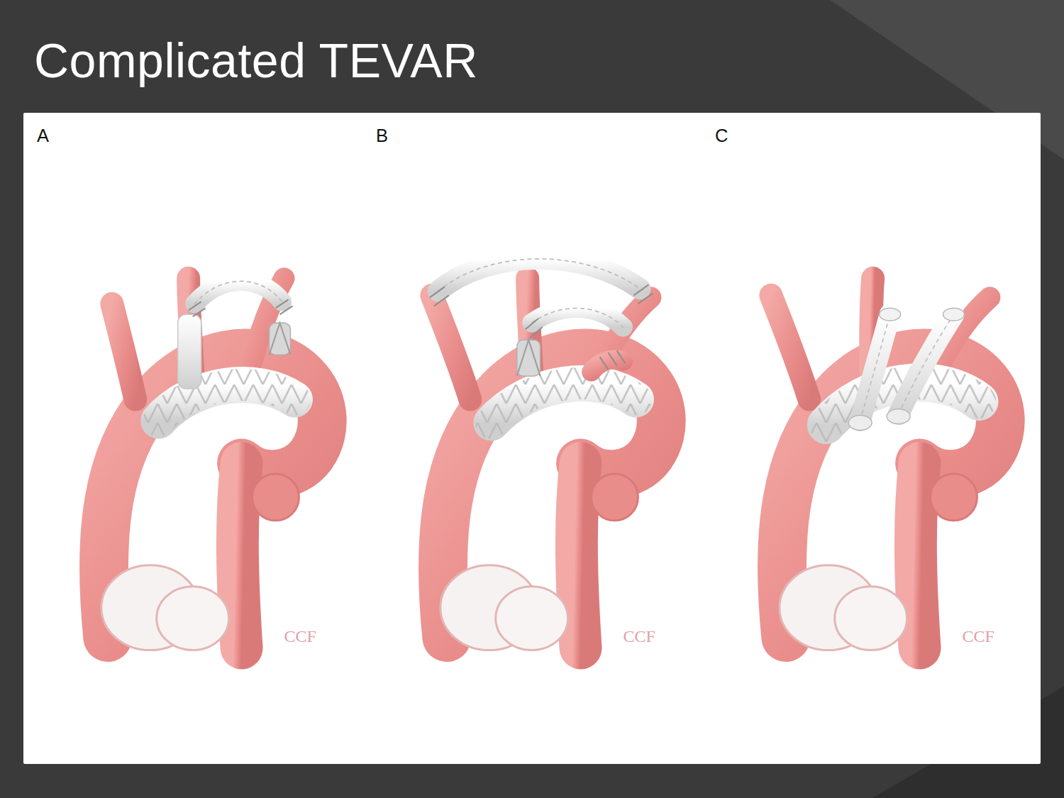Complicated TEVAR
A CCF
B CCF
C CCF